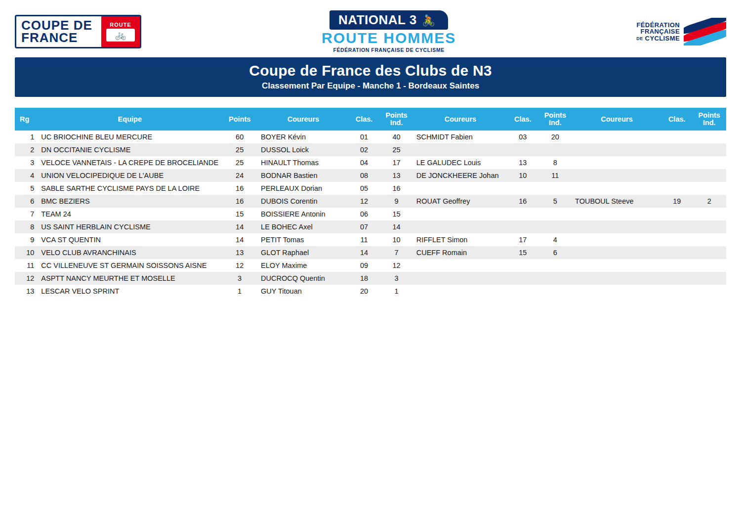COUPE DE FRANCE
ROUTE
🚲
NATIONAL 3🚴
ROUTE HOMMES
FÉDÉRATION FRANÇAISE DE CYCLISME
FÉDÉRATION
FRANÇAISE
DE CYCLISME
Coupe de France des Clubs de N3
Classement Par Equipe - Manche 1 - Bordeaux Saintes
| Rg | Equipe | Points | Coureurs | Clas. | Points Ind. | Coureurs | Clas. | Points Ind. | Coureurs | Clas. | Points Ind. |
| --- | --- | --- | --- | --- | --- | --- | --- | --- | --- | --- | --- |
| 1 | UC BRIOCHINE BLEU MERCURE | 60 | BOYER Kévin | 01 | 40 | SCHMIDT Fabien | 03 | 20 | | | |
| 2 | DN OCCITANIE CYCLISME | 25 | DUSSOL Loick | 02 | 25 | | | | | | |
| 3 | VELOCE VANNETAIS - LA CREPE DE BROCELIANDE | 25 | HINAULT Thomas | 04 | 17 | LE GALUDEC Louis | 13 | 8 | | | |
| 4 | UNION VELOCIPEDIQUE DE L'AUBE | 24 | BODNAR Bastien | 08 | 13 | DE JONCKHEERE Johan | 10 | 11 | | | |
| 5 | SABLE SARTHE CYCLISME PAYS DE LA LOIRE | 16 | PERLEAUX Dorian | 05 | 16 | | | | | | |
| 6 | BMC BEZIERS | 16 | DUBOIS Corentin | 12 | 9 | ROUAT Geoffrey | 16 | 5 | TOUBOUL Steeve | 19 | 2 |
| 7 | TEAM 24 | 15 | BOISSIERE Antonin | 06 | 15 | | | | | | |
| 8 | US SAINT HERBLAIN CYCLISME | 14 | LE BOHEC Axel | 07 | 14 | | | | | | |
| 9 | VCA ST QUENTIN | 14 | PETIT Tomas | 11 | 10 | RIFFLET Simon | 17 | 4 | | | |
| 10 | VELO CLUB AVRANCHINAIS | 13 | GLOT Raphael | 14 | 7 | CUEFF Romain | 15 | 6 | | | |
| 11 | CC VILLENEUVE ST GERMAIN SOISSONS AISNE | 12 | ELOY Maxime | 09 | 12 | | | | | | |
| 12 | ASPTT NANCY MEURTHE ET MOSELLE | 3 | DUCROCQ Quentin | 18 | 3 | | | | | | |
| 13 | LESCAR VELO SPRINT | 1 | GUY Titouan | 20 | 1 | | | | | | |